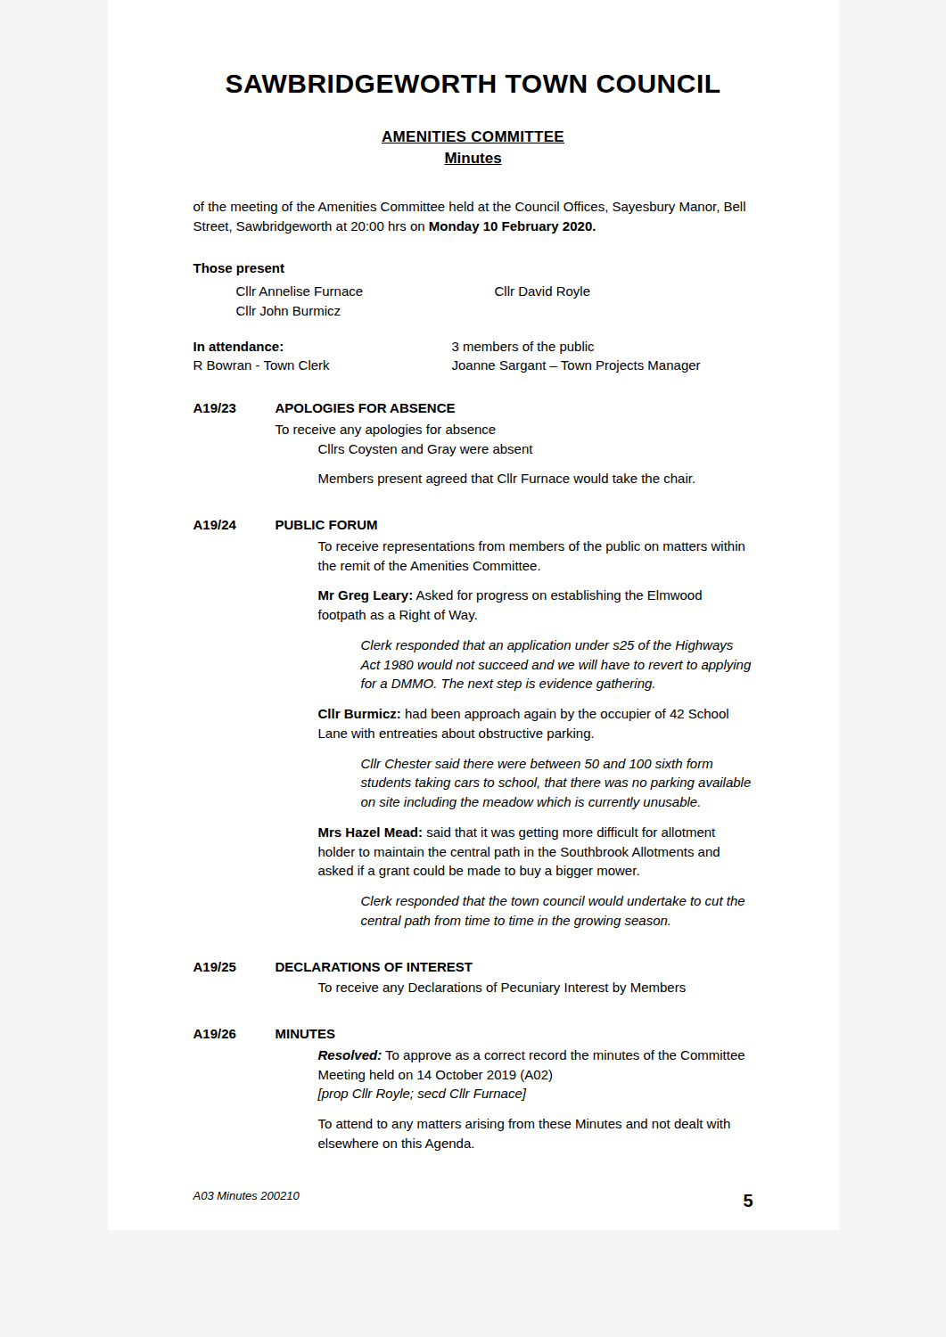SAWBRIDGEWORTH TOWN COUNCIL
AMENITIES COMMITTEE
Minutes
of the meeting of the Amenities Committee held at the Council Offices, Sayesbury Manor, Bell Street, Sawbridgeworth at 20:00 hrs on Monday 10 February 2020.
Those present
| Cllr Annelise Furnace | Cllr David Royle |
| Cllr John Burmicz | |
| In attendance: | 3 members of the public |
| R Bowran - Town Clerk | Joanne Sargant – Town Projects Manager |
| A19/23 | APOLOGIES FOR ABSENCE To receive any apologies for absence Cllrs Coysten and Gray were absent Members present agreed that Cllr Furnace would take the chair. |
| A19/24 | PUBLIC FORUM To receive representations from members of the public on matters within the remit of the Amenities Committee. Mr Greg Leary: Asked for progress on establishing the Elmwood footpath as a Right of Way. Clerk responded that an application under s25 of the Highways Act 1980 would not succeed and we will have to revert to applying for a DMMO. The next step is evidence gathering. Cllr Burmicz: had been approach again by the occupier of 42 School Lane with entreaties about obstructive parking. Cllr Chester said there were between 50 and 100 sixth form students taking cars to school, that there was no parking available on site including the meadow which is currently unusable. Mrs Hazel Mead: said that it was getting more difficult for allotment holder to maintain the central path in the Southbrook Allotments and asked if a grant could be made to buy a bigger mower. Clerk responded that the town council would undertake to cut the central path from time to time in the growing season. |
| A19/25 | DECLARATIONS OF INTEREST To receive any Declarations of Pecuniary Interest by Members |
| A19/26 | MINUTES Resolved: To approve as a correct record the minutes of the Committee Meeting held on 14 October 2019 (A02) [prop Cllr Royle; secd Cllr Furnace] To attend to any matters arising from these Minutes and not dealt with elsewhere on this Agenda. |
A03 Minutes 200210 5